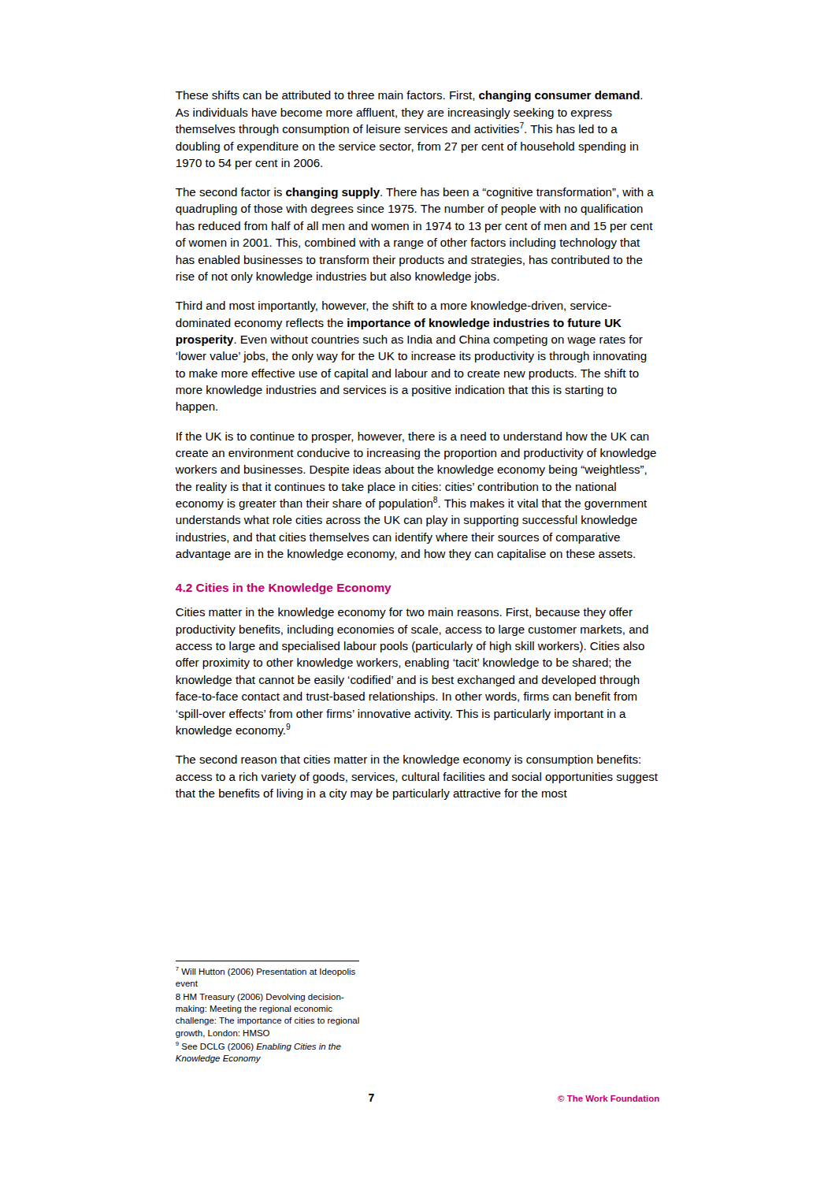These shifts can be attributed to three main factors. First, changing consumer demand. As individuals have become more affluent, they are increasingly seeking to express themselves through consumption of leisure services and activities7. This has led to a doubling of expenditure on the service sector, from 27 per cent of household spending in 1970 to 54 per cent in 2006.
The second factor is changing supply. There has been a “cognitive transformation”, with a quadrupling of those with degrees since 1975. The number of people with no qualification has reduced from half of all men and women in 1974 to 13 per cent of men and 15 per cent of women in 2001. This, combined with a range of other factors including technology that has enabled businesses to transform their products and strategies, has contributed to the rise of not only knowledge industries but also knowledge jobs.
Third and most importantly, however, the shift to a more knowledge-driven, service-dominated economy reflects the importance of knowledge industries to future UK prosperity. Even without countries such as India and China competing on wage rates for ‘lower value’ jobs, the only way for the UK to increase its productivity is through innovating to make more effective use of capital and labour and to create new products. The shift to more knowledge industries and services is a positive indication that this is starting to happen.
If the UK is to continue to prosper, however, there is a need to understand how the UK can create an environment conducive to increasing the proportion and productivity of knowledge workers and businesses. Despite ideas about the knowledge economy being “weightless”, the reality is that it continues to take place in cities: cities’ contribution to the national economy is greater than their share of population8. This makes it vital that the government understands what role cities across the UK can play in supporting successful knowledge industries, and that cities themselves can identify where their sources of comparative advantage are in the knowledge economy, and how they can capitalise on these assets.
4.2 Cities in the Knowledge Economy
Cities matter in the knowledge economy for two main reasons. First, because they offer productivity benefits, including economies of scale, access to large customer markets, and access to large and specialised labour pools (particularly of high skill workers). Cities also offer proximity to other knowledge workers, enabling ‘tacit’ knowledge to be shared; the knowledge that cannot be easily ‘codified’ and is best exchanged and developed through face-to-face contact and trust-based relationships. In other words, firms can benefit from ‘spill-over effects’ from other firms’ innovative activity. This is particularly important in a knowledge economy.9
The second reason that cities matter in the knowledge economy is consumption benefits: access to a rich variety of goods, services, cultural facilities and social opportunities suggest that the benefits of living in a city may be particularly attractive for the most
7 Will Hutton (2006) Presentation at Ideopolis event
8 HM Treasury (2006) Devolving decision-making: Meeting the regional economic challenge: The importance of cities to regional growth, London: HMSO
9 See DCLG (2006) Enabling Cities in the Knowledge Economy
7 © The Work Foundation